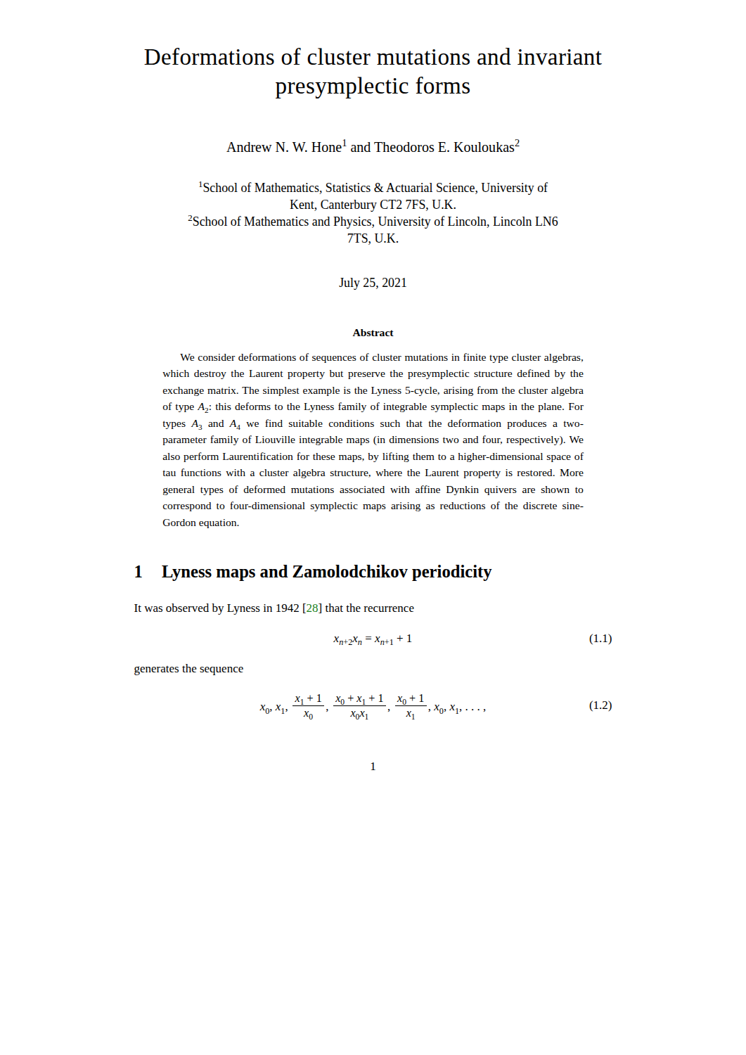Deformations of cluster mutations and invariant
presymplectic forms
Andrew N. W. Hone1 and Theodoros E. Kouloukas2
1School of Mathematics, Statistics & Actuarial Science, University of
Kent, Canterbury CT2 7FS, U.K.
2School of Mathematics and Physics, University of Lincoln, Lincoln LN6
7TS, U.K.
July 25, 2021
Abstract
We consider deformations of sequences of cluster mutations in finite type cluster algebras, which destroy the Laurent property but preserve the presymplectic structure defined by the exchange matrix. The simplest example is the Lyness 5-cycle, arising from the cluster algebra of type A2: this deforms to the Lyness family of integrable symplectic maps in the plane. For types A3 and A4 we find suitable conditions such that the deformation produces a two-parameter family of Liouville integrable maps (in dimensions two and four, respectively). We also perform Laurentification for these maps, by lifting them to a higher-dimensional space of tau functions with a cluster algebra structure, where the Laurent property is restored. More general types of deformed mutations associated with affine Dynkin quivers are shown to correspond to four-dimensional symplectic maps arising as reductions of the discrete sine-Gordon equation.
1 Lyness maps and Zamolodchikov periodicity
It was observed by Lyness in 1942 [28] that the recurrence
xn+2xn = xn+1 + 1 (1.1)
generates the sequence
x0, x1, x1 + 1 x0, x0 + x1 + 1 x0x1, x0 + 1 x1, x0, x1, . . . , (1.2)
1